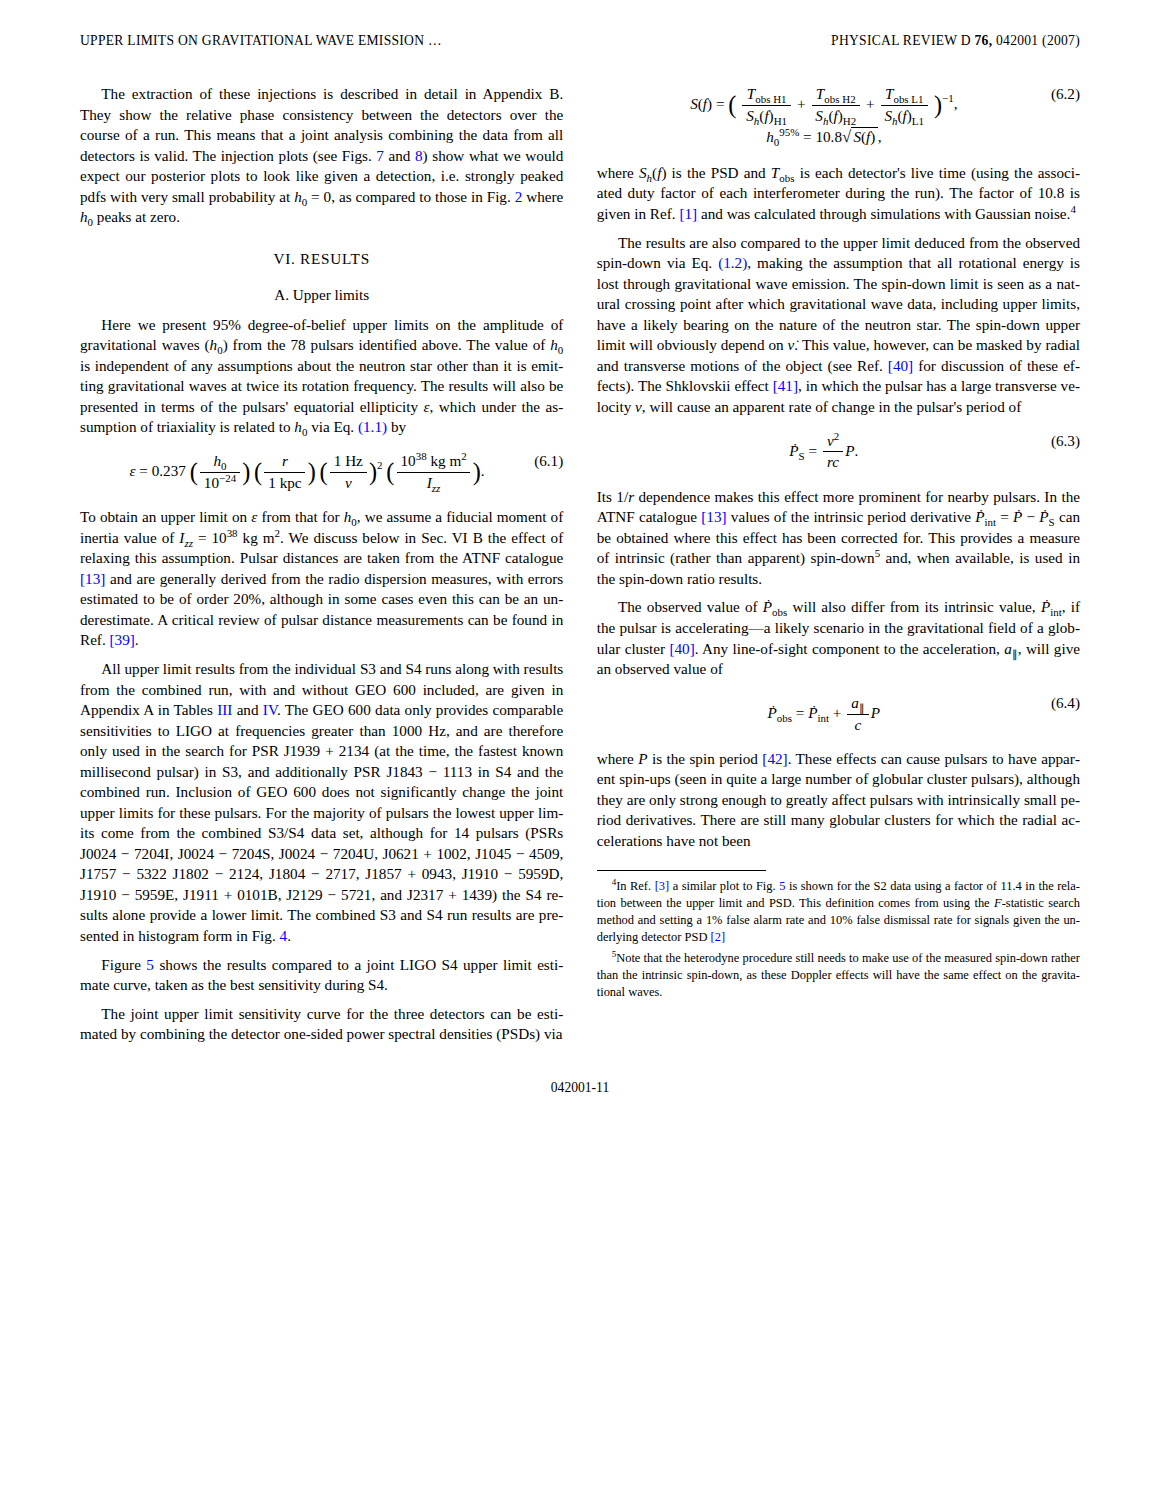Upper limits on gravitational wave emission …
PHYSICAL REVIEW D 76, 042001 (2007)
The extraction of these injections is described in detail in Appendix B. They show the relative phase consistency between the detectors over the course of a run. This means that a joint analysis combining the data from all detectors is valid. The injection plots (see Figs. 7 and 8) show what we would expect our posterior plots to look like given a detection, i.e. strongly peaked pdfs with very small probability at h0 = 0, as compared to those in Fig. 2 where h0 peaks at zero.
VI. RESULTS
A. Upper limits
Here we present 95% degree-of-belief upper limits on the amplitude of gravitational waves (h0) from the 78 pulsars identified above. The value of h0 is independent of any assumptions about the neutron star other than it is emitting gravitational waves at twice its rotation frequency. The results will also be presented in terms of the pulsars' equatorial ellipticity ε, which under the assumption of triaxiality is related to h0 via Eq. (1.1) by
(6.1) ε = 0.237 (h010−24) (r 1 kpc) (1 Hz ν)2 (1038 kg m2 Izz).
To obtain an upper limit on ε from that for h0, we assume a fiducial moment of inertia value of Izz = 1038 kg m2. We discuss below in Sec. VI B the effect of relaxing this assumption. Pulsar distances are taken from the ATNF catalogue [13] and are generally derived from the radio dispersion measures, with errors estimated to be of order 20%, although in some cases even this can be an underestimate. A critical review of pulsar distance measurements can be found in Ref. [39].
All upper limit results from the individual S3 and S4 runs along with results from the combined run, with and without GEO 600 included, are given in Appendix A in Tables III and IV. The GEO 600 data only provides comparable sensitivities to LIGO at frequencies greater than 1000 Hz, and are therefore only used in the search for PSR J1939 + 2134 (at the time, the fastest known millisecond pulsar) in S3, and additionally PSR J1843 − 1113 in S4 and the combined run. Inclusion of GEO 600 does not significantly change the joint upper limits for these pulsars. For the majority of pulsars the lowest upper limits come from the combined S3/S4 data set, although for 14 pulsars (PSRs J0024 − 7204I, J0024 − 7204S, J0024 − 7204U, J0621 + 1002, J1045 − 4509, J1757 − 5322 J1802 − 2124, J1804 − 2717, J1857 + 0943, J1910 − 5959D, J1910 − 5959E, J1911 + 0101B, J2129 − 5721, and J2317 + 1439) the S4 results alone provide a lower limit. The combined S3 and S4 run results are presented in histogram form in Fig. 4.
Figure 5 shows the results compared to a joint LIGO S4 upper limit estimate curve, taken as the best sensitivity during S4.
The joint upper limit sensitivity curve for the three detectors can be estimated by combining the detector one-sided power spectral densities (PSDs) via
(6.2) S(f) = ( Tobs H1 Sh(f)H1 + Tobs H2 Sh(f)H2 + Tobs L1 Sh(f)L1 )−1,
h095% = 10.8√S(f),
where Sh(f) is the PSD and Tobs is each detector's live time (using the associated duty factor of each interferometer during the run). The factor of 10.8 is given in Ref. [1] and was calculated through simulations with Gaussian noise.4
The results are also compared to the upper limit deduced from the observed spin-down via Eq. (1.2), making the assumption that all rotational energy is lost through gravitational wave emission. The spin-down limit is seen as a natural crossing point after which gravitational wave data, including upper limits, have a likely bearing on the nature of the neutron star. The spin-down upper limit will obviously depend on ν̇. This value, however, can be masked by radial and transverse motions of the object (see Ref. [40] for discussion of these effects). The Shklovskii effect [41], in which the pulsar has a large transverse velocity v, will cause an apparent rate of change in the pulsar's period of
(6.3) ṖS = v2 rc P.
Its 1/r dependence makes this effect more prominent for nearby pulsars. In the ATNF catalogue [13] values of the intrinsic period derivative Ṗint = Ṗ − ṖS can be obtained where this effect has been corrected for. This provides a measure of intrinsic (rather than apparent) spin-down5 and, when available, is used in the spin-down ratio results.
The observed value of Ṗobs will also differ from its intrinsic value, Ṗint, if the pulsar is accelerating—a likely scenario in the gravitational field of a globular cluster [40]. Any line-of-sight component to the acceleration, a∥, will give an observed value of
(6.4) Ṗobs = Ṗint + a∥c P
where P is the spin period [42]. These effects can cause pulsars to have apparent spin-ups (seen in quite a large number of globular cluster pulsars), although they are only strong enough to greatly affect pulsars with intrinsically small period derivatives. There are still many globular clusters for which the radial accelerations have not been
4In Ref. [3] a similar plot to Fig. 5 is shown for the S2 data using a factor of 11.4 in the relation between the upper limit and PSD. This definition comes from using the F-statistic search method and setting a 1% false alarm rate and 10% false dismissal rate for signals given the underlying detector PSD [2]
5Note that the heterodyne procedure still needs to make use of the measured spin-down rather than the intrinsic spin-down, as these Doppler effects will have the same effect on the gravitational waves.
042001-11